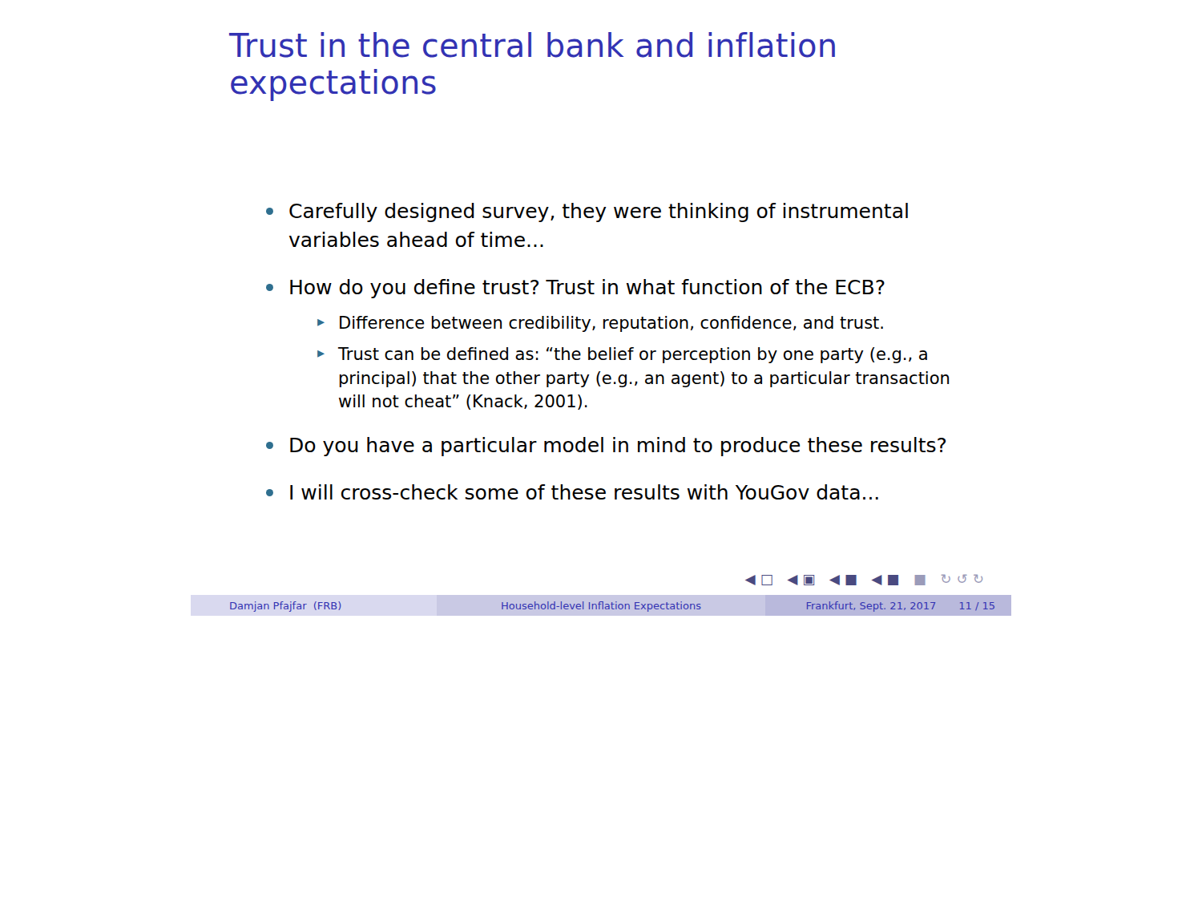Trust in the central bank and inflation expectations
Carefully designed survey, they were thinking of instrumental variables ahead of time...
How do you define trust? Trust in what function of the ECB?
Difference between credibility, reputation, confidence, and trust.
Trust can be defined as: “the belief or perception by one party (e.g., a principal) that the other party (e.g., an agent) to a particular transaction will not cheat” (Knack, 2001).
Do you have a particular model in mind to produce these results?
I will cross-check some of these results with YouGov data...
◀□ ◀▣ ◀■ ◀■ ■ ↻↺↻
Damjan Pfajfar (FRB)
Household-level Inflation Expectations
Frankfurt, Sept. 21, 201711 / 15